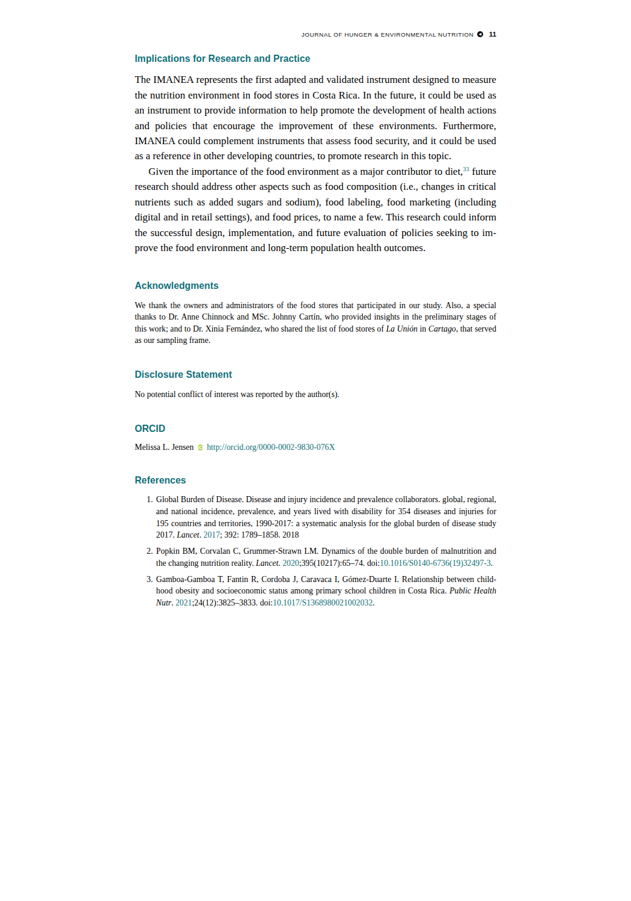Journal of Hunger & Environmental Nutrition 11
Implications for Research and Practice
The IMANEA represents the first adapted and validated instrument designed to measure the nutrition environment in food stores in Costa Rica. In the future, it could be used as an instrument to provide information to help promote the development of health actions and policies that encourage the improvement of these environments. Furthermore, IMANEA could complement instruments that assess food security, and it could be used as a reference in other developing countries, to promote research in this topic.
Given the importance of the food environment as a major contributor to diet,33 future research should address other aspects such as food composition (i.e., changes in critical nutrients such as added sugars and sodium), food labeling, food marketing (including digital and in retail settings), and food prices, to name a few. This research could inform the successful design, implementation, and future evaluation of policies seeking to improve the food environment and long-term population health outcomes.
Acknowledgments
We thank the owners and administrators of the food stores that participated in our study. Also, a special thanks to Dr. Anne Chinnock and MSc. Johnny Cartín, who provided insights in the preliminary stages of this work; and to Dr. Xinia Fernández, who shared the list of food stores of La Unión in Cartago, that served as our sampling frame.
Disclosure Statement
No potential conflict of interest was reported by the author(s).
ORCID
Melissa L. Jensen iD http://orcid.org/0000-0002-9830-076X
References
Global Burden of Disease. Disease and injury incidence and prevalence collaborators. global, regional, and national incidence, prevalence, and years lived with disability for 354 diseases and injuries for 195 countries and territories, 1990-2017: a systematic analysis for the global burden of disease study 2017. Lancet. 2017; 392: 1789–1858. 2018
Popkin BM, Corvalan C, Grummer-Strawn LM. Dynamics of the double burden of malnutrition and the changing nutrition reality. Lancet. 2020;395(10217):65–74. doi:10.1016/S0140-6736(19)32497-3.
Gamboa-Gamboa T, Fantin R, Cordoba J, Caravaca I, Gómez-Duarte I. Relationship between childhood obesity and socioeconomic status among primary school children in Costa Rica. Public Health Nutr. 2021;24(12):3825–3833. doi:10.1017/S1368980021002032.